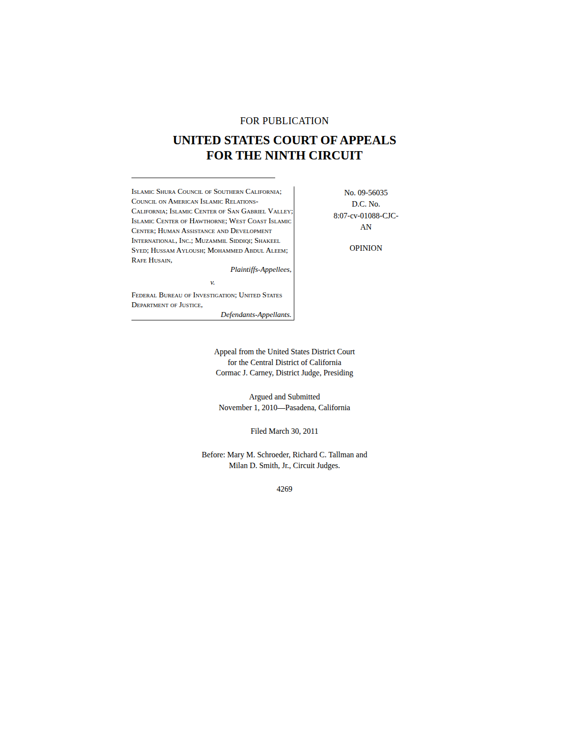FOR PUBLICATION
UNITED STATES COURT OF APPEALS
FOR THE NINTH CIRCUIT
| Islamic Shura Council of Southern California; Council on American Islamic Relations- California; Islamic Center of San Gabriel Valley; Islamic Center of Hawthorne; West Coast Islamic Center; Human Assistance and Development International, Inc.; Muzammil Siddiqi; Shakeel Syed; Hussam Ayloush; Mohammed Abdul Aleem; Rafe Husain, Plaintiffs-Appellees, v. Federal Bureau of Investigation; United States Department of Justice, Defendants-Appellants. | No. 09-56035 D.C. No. 8:07-cv-01088-CJC- AN OPINION |
Appeal from the United States District Court
for the Central District of California
Cormac J. Carney, District Judge, Presiding
Argued and Submitted
November 1, 2010—Pasadena, California
Filed March 30, 2011
Before: Mary M. Schroeder, Richard C. Tallman and
Milan D. Smith, Jr., Circuit Judges.
4269